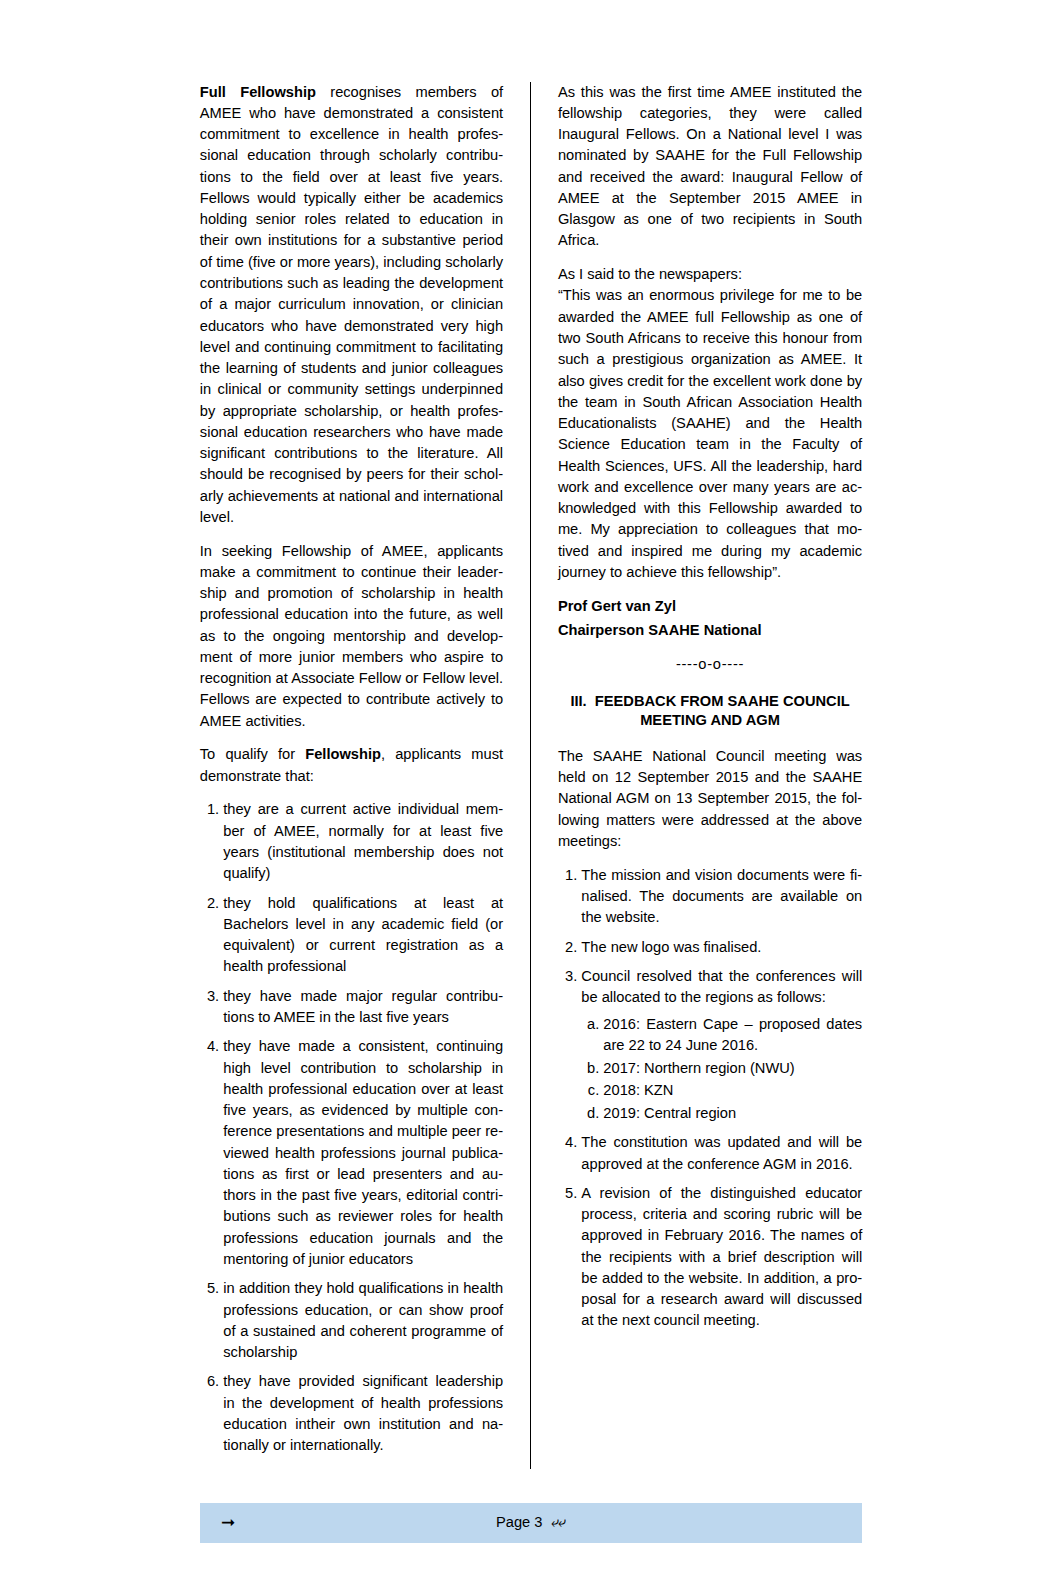Full Fellowship recognises members of AMEE who have demonstrated a consistent commitment to excellence in health professional education through scholarly contributions to the field over at least five years. Fellows would typically either be academics holding senior roles related to education in their own institutions for a substantive period of time (five or more years), including scholarly contributions such as leading the development of a major curriculum innovation, or clinician educators who have demonstrated very high level and continuing commitment to facilitating the learning of students and junior colleagues in clinical or community settings underpinned by appropriate scholarship, or health professional education researchers who have made significant contributions to the literature. All should be recognised by peers for their scholarly achievements at national and international level.
In seeking Fellowship of AMEE, applicants make a commitment to continue their leadership and promotion of scholarship in health professional education into the future, as well as to the ongoing mentorship and development of more junior members who aspire to recognition at Associate Fellow or Fellow level. Fellows are expected to contribute actively to AMEE activities.
To qualify for Fellowship, applicants must demonstrate that:
they are a current active individual member of AMEE, normally for at least five years (institutional membership does not qualify)
they hold qualifications at least at Bachelors level in any academic field (or equivalent) or current registration as a health professional
they have made major regular contributions to AMEE in the last five years
they have made a consistent, continuing high level contribution to scholarship in health professional education over at least five years, as evidenced by multiple conference presentations and multiple peer reviewed health professions journal publications as first or lead presenters and authors in the past five years, editorial contributions such as reviewer roles for health professions education journals and the mentoring of junior educators
in addition they hold qualifications in health professions education, or can show proof of a sustained and coherent programme of scholarship
they have provided significant leadership in the development of health professions education intheir own institution and nationally or internationally.
As this was the first time AMEE instituted the fellowship categories, they were called Inaugural Fellows. On a National level I was nominated by SAAHE for the Full Fellowship and received the award: Inaugural Fellow of AMEE at the September 2015 AMEE in Glasgow as one of two recipients in South Africa.
As I said to the newspapers:
“This was an enormous privilege for me to be awarded the AMEE full Fellowship as one of two South Africans to receive this honour from such a prestigious organization as AMEE. It also gives credit for the excellent work done by the team in South African Association Health Educationalists (SAAHE) and the Health Science Education team in the Faculty of Health Sciences, UFS. All the leadership, hard work and excellence over many years are acknowledged with this Fellowship awarded to me. My appreciation to colleagues that motived and inspired me during my academic journey to achieve this fellowship”.
Prof Gert van Zyl
Chairperson SAAHE National
----o-o----
III. FEEDBACK FROM SAAHE COUNCIL MEETING AND AGM
The SAAHE National Council meeting was held on 12 September 2015 and the SAAHE National AGM on 13 September 2015, the following matters were addressed at the above meetings:
The mission and vision documents were finalised. The documents are available on the website.
The new logo was finalised.
Council resolved that the conferences will be allocated to the regions as follows:
2016: Eastern Cape – proposed dates are 22 to 24 June 2016.
2017: Northern region (NWU)
2018: KZN
2019: Central region
The constitution was updated and will be approved at the conference AGM in 2016.
A revision of the distinguished educator process, criteria and scoring rubric will be approved in February 2016. The names of the recipients with a brief description will be added to the website. In addition, a proposal for a research award will discussed at the next council meeting.
➞ Page 3 ⤶⤶